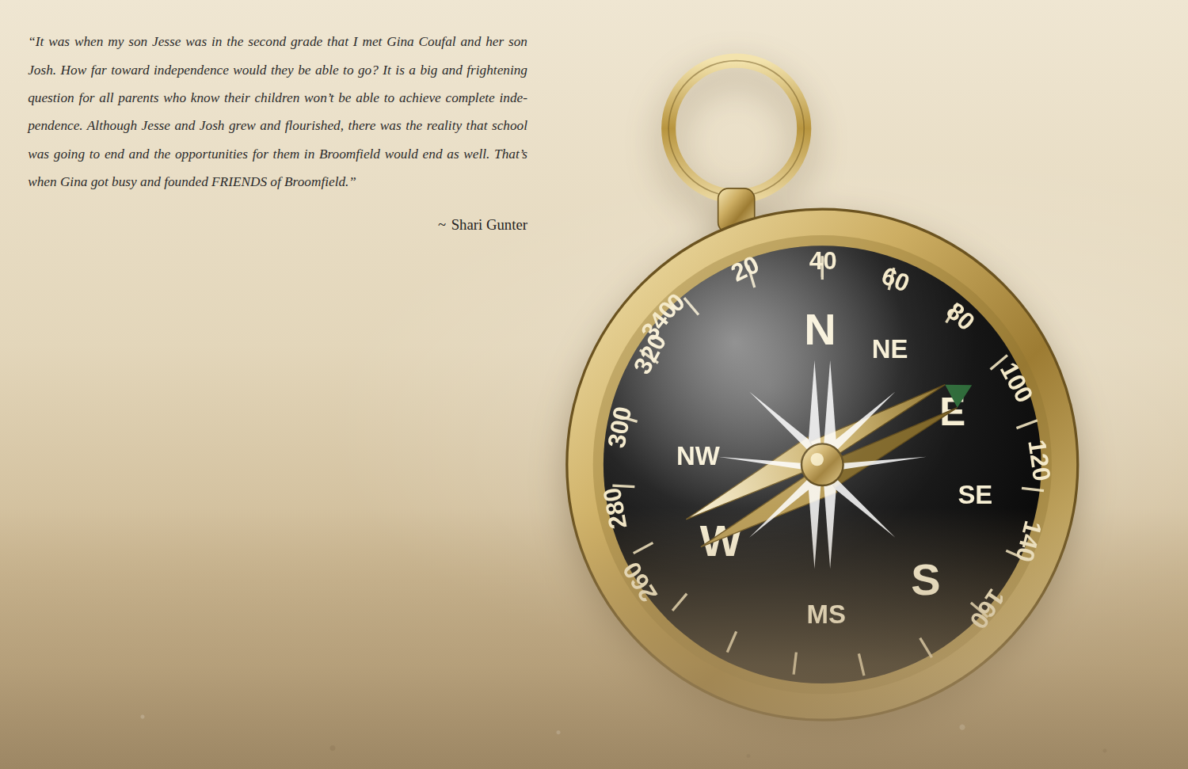“It was when my son Jesse was in the second grade that I met Gina Coufal and her son Josh. How far toward independence would they be able to go? It is a big and frightening question for all parents who know their children won’t be able to achieve complete independence. Although Jesse and Josh grew and flourished, there was the reality that school was going to end and the opportunities for them in Broomfield would end as well. That’s when Gina got busy and founded FRIENDS of Broomfield.”
~Shari Gunter
A brass compass resting in sand A round brass pocket compass with a keyring loop at the top, a black dial marked with degree graduations and the bearings N, NE, E, SE, S, SW, W and NW, and a needle pointing toward the west-northwest. It is half-buried in pale sand. 0 20 40 60 80 100 120 140 160 320 300 280 260 340 N NE E SE S MS W NW
A brass compass half-buried in sand.